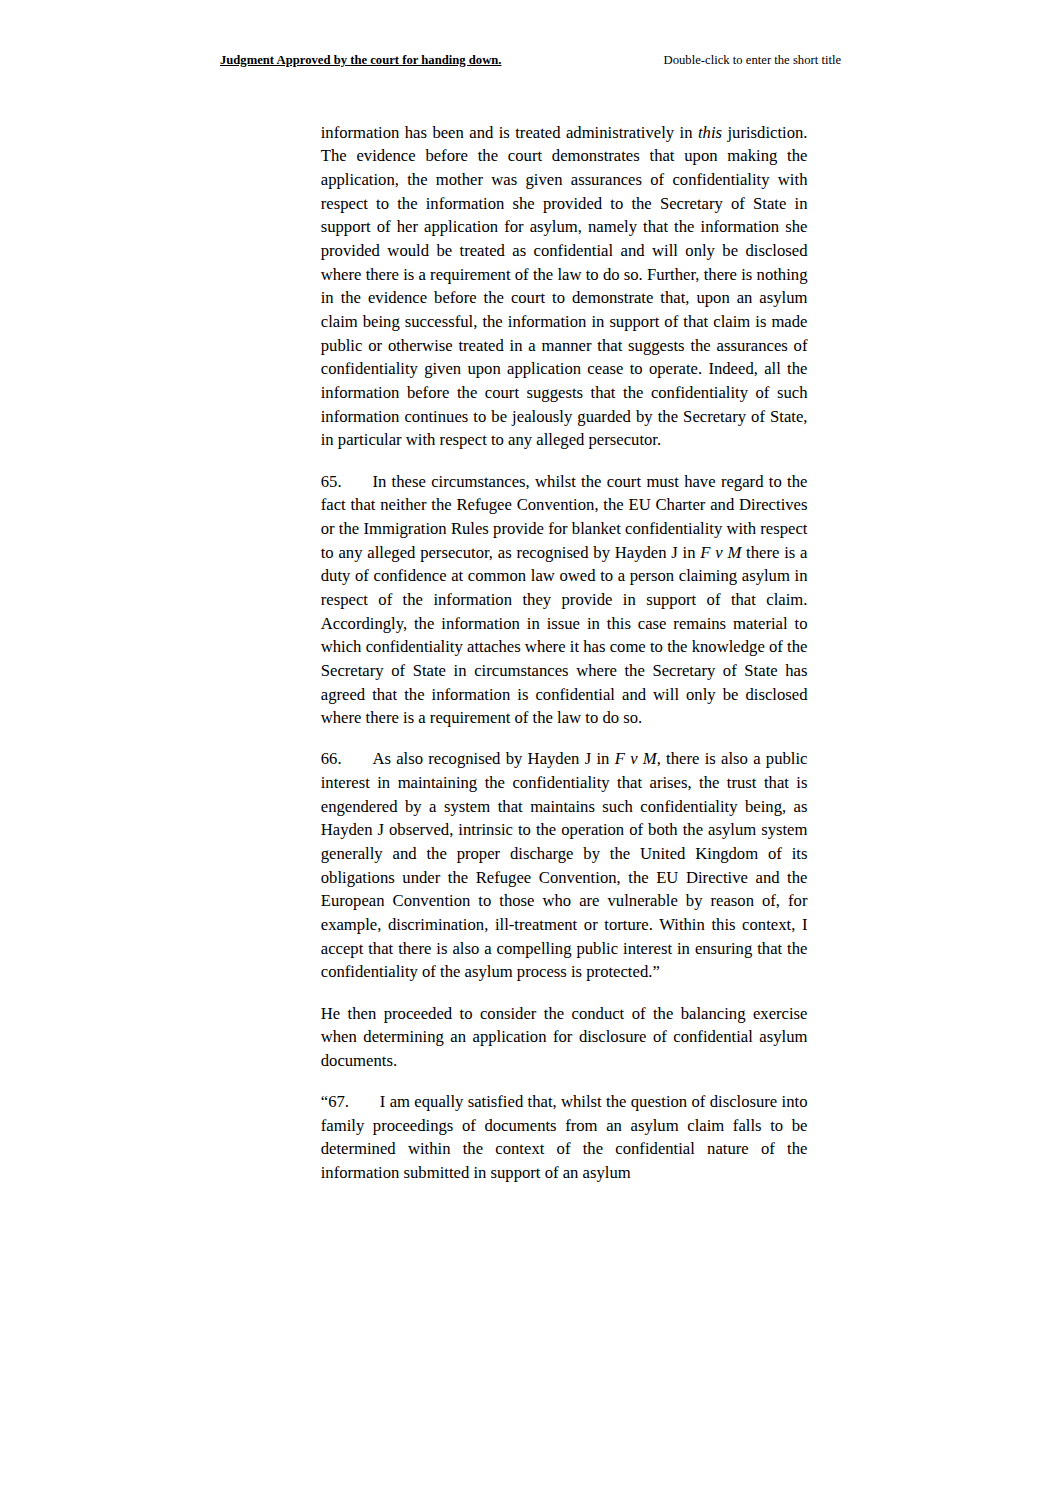Judgment Approved by the court for handing down. Double-click to enter the short title
information has been and is treated administratively in this jurisdiction. The evidence before the court demonstrates that upon making the application, the mother was given assurances of confidentiality with respect to the information she provided to the Secretary of State in support of her application for asylum, namely that the information she provided would be treated as confidential and will only be disclosed where there is a requirement of the law to do so. Further, there is nothing in the evidence before the court to demonstrate that, upon an asylum claim being successful, the information in support of that claim is made public or otherwise treated in a manner that suggests the assurances of confidentiality given upon application cease to operate. Indeed, all the information before the court suggests that the confidentiality of such information continues to be jealously guarded by the Secretary of State, in particular with respect to any alleged persecutor.
65. In these circumstances, whilst the court must have regard to the fact that neither the Refugee Convention, the EU Charter and Directives or the Immigration Rules provide for blanket confidentiality with respect to any alleged persecutor, as recognised by Hayden J in F v M there is a duty of confidence at common law owed to a person claiming asylum in respect of the information they provide in support of that claim. Accordingly, the information in issue in this case remains material to which confidentiality attaches where it has come to the knowledge of the Secretary of State in circumstances where the Secretary of State has agreed that the information is confidential and will only be disclosed where there is a requirement of the law to do so.
66. As also recognised by Hayden J in F v M, there is also a public interest in maintaining the confidentiality that arises, the trust that is engendered by a system that maintains such confidentiality being, as Hayden J observed, intrinsic to the operation of both the asylum system generally and the proper discharge by the United Kingdom of its obligations under the Refugee Convention, the EU Directive and the European Convention to those who are vulnerable by reason of, for example, discrimination, ill-treatment or torture. Within this context, I accept that there is also a compelling public interest in ensuring that the confidentiality of the asylum process is protected.”
He then proceeded to consider the conduct of the balancing exercise when determining an application for disclosure of confidential asylum documents.
“67. I am equally satisfied that, whilst the question of disclosure into family proceedings of documents from an asylum claim falls to be determined within the context of the confidential nature of the information submitted in support of an asylum